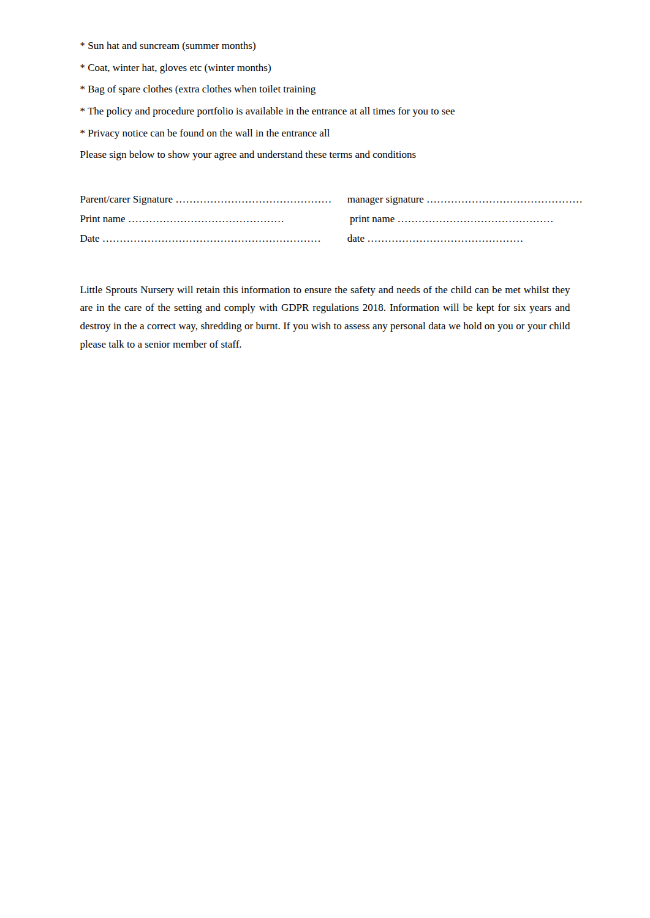Sun hat and suncream (summer months)
Coat, winter hat, gloves etc (winter months)
Bag of spare clothes (extra clothes when toilet training
The policy and procedure portfolio is available in the entrance at all times for you to see
Privacy notice can be found on the wall in the entrance all
Please sign below to show your agree and understand these terms and conditions
| Parent/carer Signature ……………………………………… | manager signature ……………………………………… |
| Print name ……………………………………… | print name ……………………………………… |
| Date ……………………………………………………… | date ……………………………………… |
Little Sprouts Nursery will retain this information to ensure the safety and needs of the child can be met whilst they are in the care of the setting and comply with GDPR regulations 2018. Information will be kept for six years and destroy in the a correct way, shredding or burnt. If you wish to assess any personal data we hold on you or your child please talk to a senior member of staff.